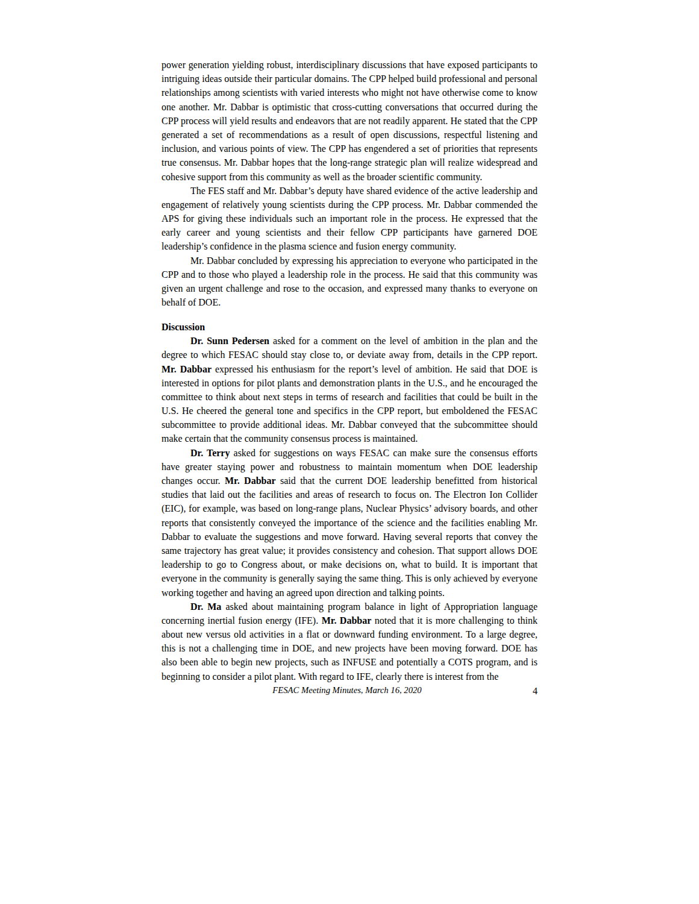power generation yielding robust, interdisciplinary discussions that have exposed participants to intriguing ideas outside their particular domains. The CPP helped build professional and personal relationships among scientists with varied interests who might not have otherwise come to know one another. Mr. Dabbar is optimistic that cross-cutting conversations that occurred during the CPP process will yield results and endeavors that are not readily apparent. He stated that the CPP generated a set of recommendations as a result of open discussions, respectful listening and inclusion, and various points of view. The CPP has engendered a set of priorities that represents true consensus. Mr. Dabbar hopes that the long-range strategic plan will realize widespread and cohesive support from this community as well as the broader scientific community.
The FES staff and Mr. Dabbar’s deputy have shared evidence of the active leadership and engagement of relatively young scientists during the CPP process. Mr. Dabbar commended the APS for giving these individuals such an important role in the process. He expressed that the early career and young scientists and their fellow CPP participants have garnered DOE leadership’s confidence in the plasma science and fusion energy community.
Mr. Dabbar concluded by expressing his appreciation to everyone who participated in the CPP and to those who played a leadership role in the process. He said that this community was given an urgent challenge and rose to the occasion, and expressed many thanks to everyone on behalf of DOE.
Discussion
Dr. Sunn Pedersen asked for a comment on the level of ambition in the plan and the degree to which FESAC should stay close to, or deviate away from, details in the CPP report. Mr. Dabbar expressed his enthusiasm for the report’s level of ambition. He said that DOE is interested in options for pilot plants and demonstration plants in the U.S., and he encouraged the committee to think about next steps in terms of research and facilities that could be built in the U.S. He cheered the general tone and specifics in the CPP report, but emboldened the FESAC subcommittee to provide additional ideas. Mr. Dabbar conveyed that the subcommittee should make certain that the community consensus process is maintained.
Dr. Terry asked for suggestions on ways FESAC can make sure the consensus efforts have greater staying power and robustness to maintain momentum when DOE leadership changes occur. Mr. Dabbar said that the current DOE leadership benefitted from historical studies that laid out the facilities and areas of research to focus on. The Electron Ion Collider (EIC), for example, was based on long-range plans, Nuclear Physics’ advisory boards, and other reports that consistently conveyed the importance of the science and the facilities enabling Mr. Dabbar to evaluate the suggestions and move forward. Having several reports that convey the same trajectory has great value; it provides consistency and cohesion. That support allows DOE leadership to go to Congress about, or make decisions on, what to build. It is important that everyone in the community is generally saying the same thing. This is only achieved by everyone working together and having an agreed upon direction and talking points.
Dr. Ma asked about maintaining program balance in light of Appropriation language concerning inertial fusion energy (IFE). Mr. Dabbar noted that it is more challenging to think about new versus old activities in a flat or downward funding environment. To a large degree, this is not a challenging time in DOE, and new projects have been moving forward. DOE has also been able to begin new projects, such as INFUSE and potentially a COTS program, and is beginning to consider a pilot plant. With regard to IFE, clearly there is interest from the
4 FESAC Meeting Minutes, March 16, 2020